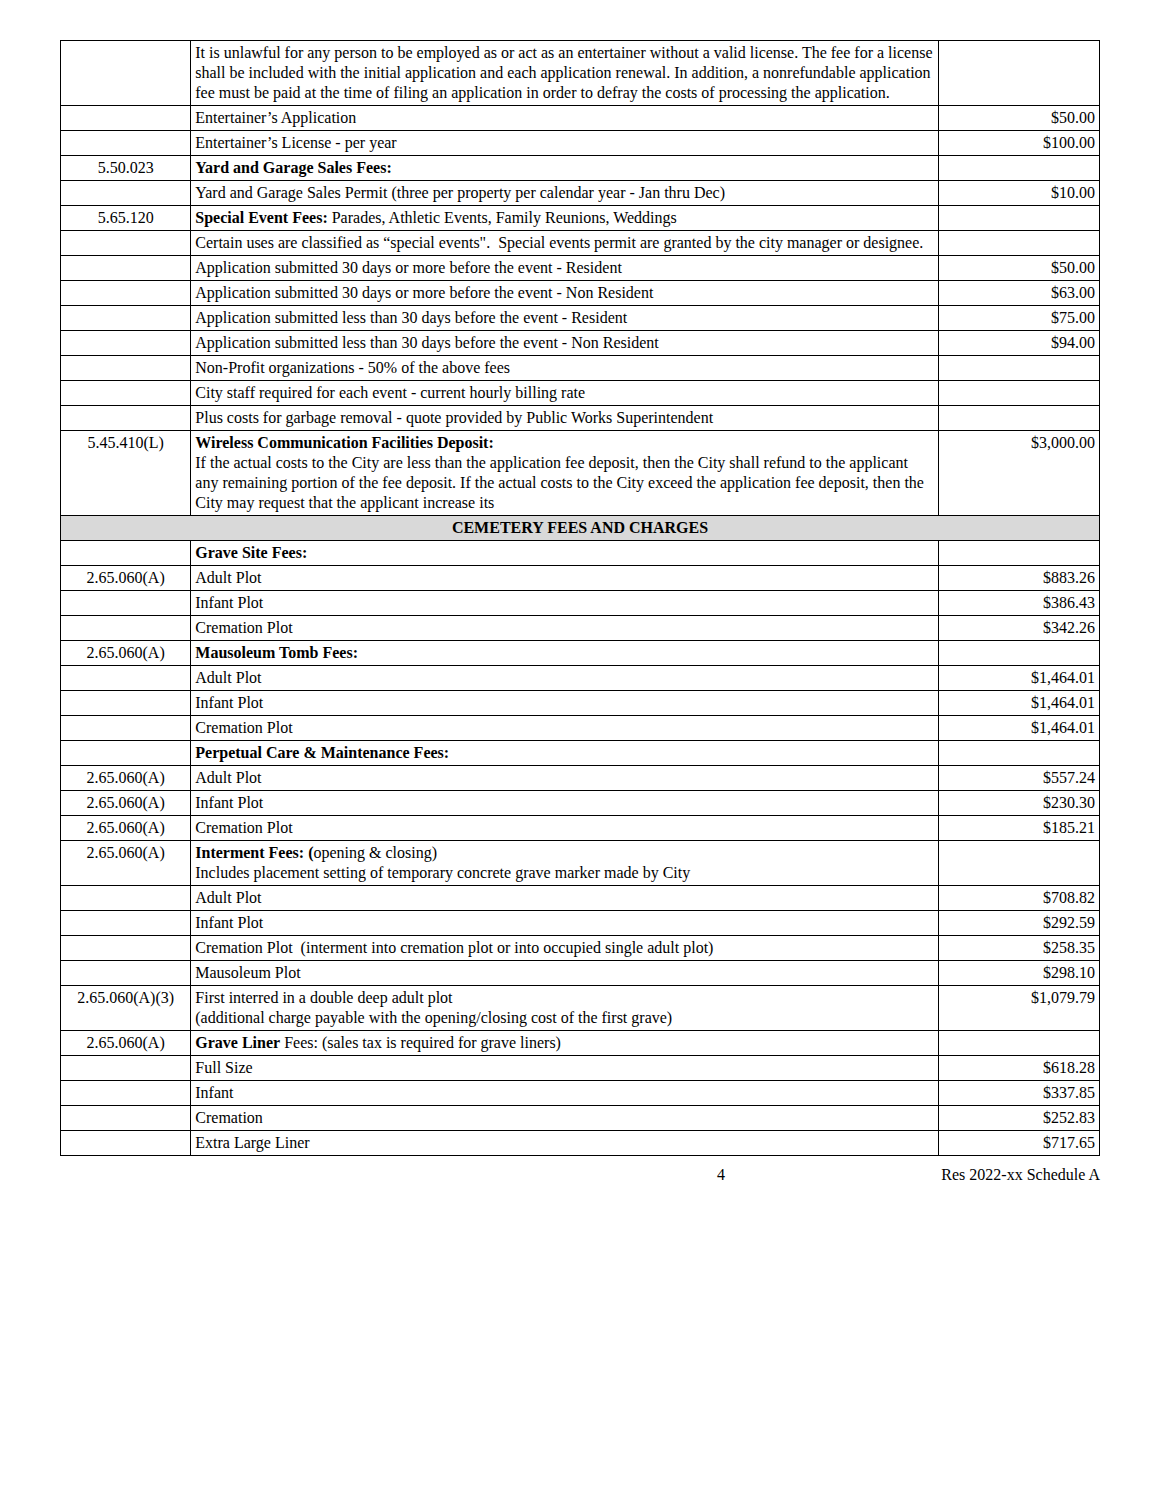| | It is unlawful for any person to be employed as or act as an entertainer without a valid license. The fee for a license shall be included with the initial application and each application renewal. In addition, a nonrefundable application fee must be paid at the time of filing an application in order to defray the costs of processing the application. | |
| | Entertainer’s Application | $50.00 |
| | Entertainer’s License - per year | $100.00 |
| 5.50.023 | Yard and Garage Sales Fees: | |
| | Yard and Garage Sales Permit (three per property per calendar year - Jan thru Dec) | $10.00 |
| 5.65.120 | Special Event Fees: Parades, Athletic Events, Family Reunions, Weddings | |
| | Certain uses are classified as “special events". Special events permit are granted by the city manager or designee. | |
| | Application submitted 30 days or more before the event - Resident | $50.00 |
| | Application submitted 30 days or more before the event - Non Resident | $63.00 |
| | Application submitted less than 30 days before the event - Resident | $75.00 |
| | Application submitted less than 30 days before the event - Non Resident | $94.00 |
| | Non-Profit organizations - 50% of the above fees | |
| | City staff required for each event - current hourly billing rate | |
| | Plus costs for garbage removal - quote provided by Public Works Superintendent | |
| 5.45.410(L) | Wireless Communication Facilities Deposit: If the actual costs to the City are less than the application fee deposit, then the City shall refund to the applicant any remaining portion of the fee deposit. If the actual costs to the City exceed the application fee deposit, then the City may request that the applicant increase its | $3,000.00 |
| CEMETERY FEES AND CHARGES |
| | Grave Site Fees: | |
| 2.65.060(A) | Adult Plot | $883.26 |
| | Infant Plot | $386.43 |
| | Cremation Plot | $342.26 |
| 2.65.060(A) | Mausoleum Tomb Fees: | |
| | Adult Plot | $1,464.01 |
| | Infant Plot | $1,464.01 |
| | Cremation Plot | $1,464.01 |
| | Perpetual Care & Maintenance Fees: | |
| 2.65.060(A) | Adult Plot | $557.24 |
| 2.65.060(A) | Infant Plot | $230.30 |
| 2.65.060(A) | Cremation Plot | $185.21 |
| 2.65.060(A) | Interment Fees: ( opening & closing) Includes placement setting of temporary concrete grave marker made by City | |
| | Adult Plot | $708.82 |
| | Infant Plot | $292.59 |
| | Cremation Plot (interment into cremation plot or into occupied single adult plot) | $258.35 |
| | Mausoleum Plot | $298.10 |
| 2.65.060(A)(3) | First interred in a double deep adult plot (additional charge payable with the opening/closing cost of the first grave) | $1,079.79 |
| 2.65.060(A) | Grave Liner Fees: (sales tax is required for grave liners) | |
| | Full Size | $618.28 |
| | Infant | $337.85 |
| | Cremation | $252.83 |
| | Extra Large Liner | $717.65 |
4
Res 2022-xx Schedule A